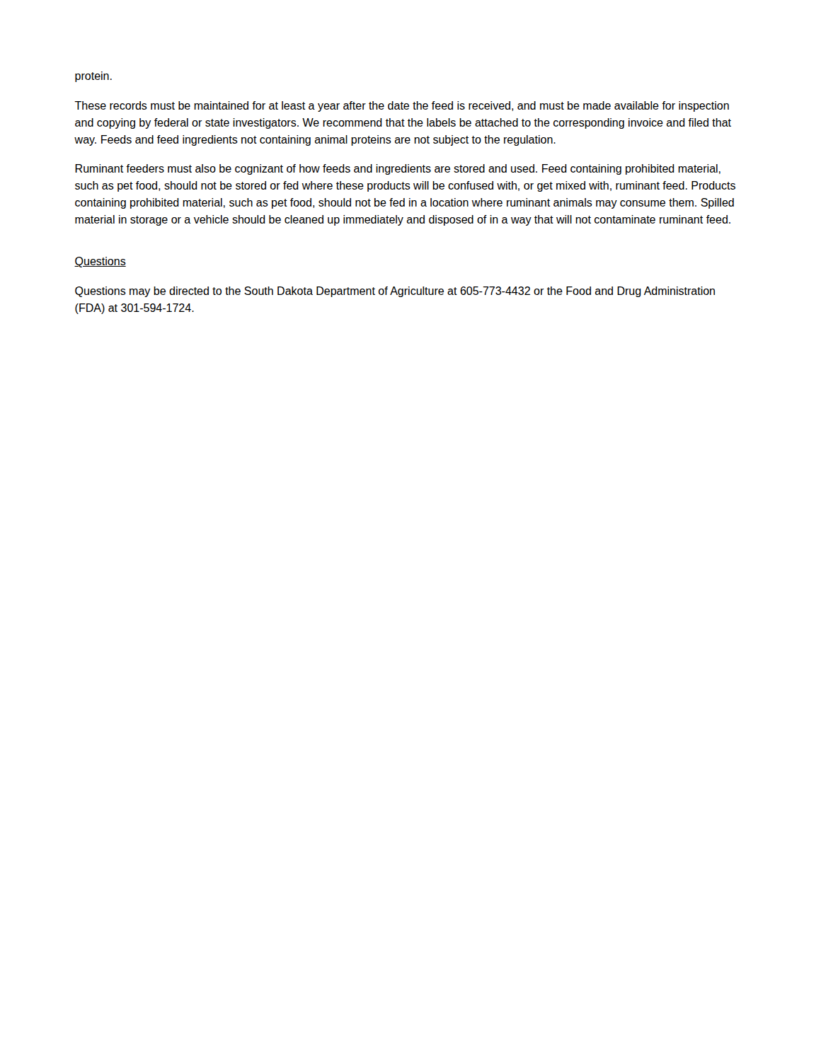protein.
These records must be maintained for at least a year after the date the feed is received, and must be made available for inspection and copying by federal or state investigators. We recommend that the labels be attached to the corresponding invoice and filed that way. Feeds and feed ingredients not containing animal proteins are not subject to the regulation.
Ruminant feeders must also be cognizant of how feeds and ingredients are stored and used. Feed containing prohibited material, such as pet food, should not be stored or fed where these products will be confused with, or get mixed with, ruminant feed. Products containing prohibited material, such as pet food, should not be fed in a location where ruminant animals may consume them. Spilled material in storage or a vehicle should be cleaned up immediately and disposed of in a way that will not contaminate ruminant feed.
Questions
Questions may be directed to the South Dakota Department of Agriculture at 605-773-4432 or the Food and Drug Administration (FDA) at 301-594-1724.